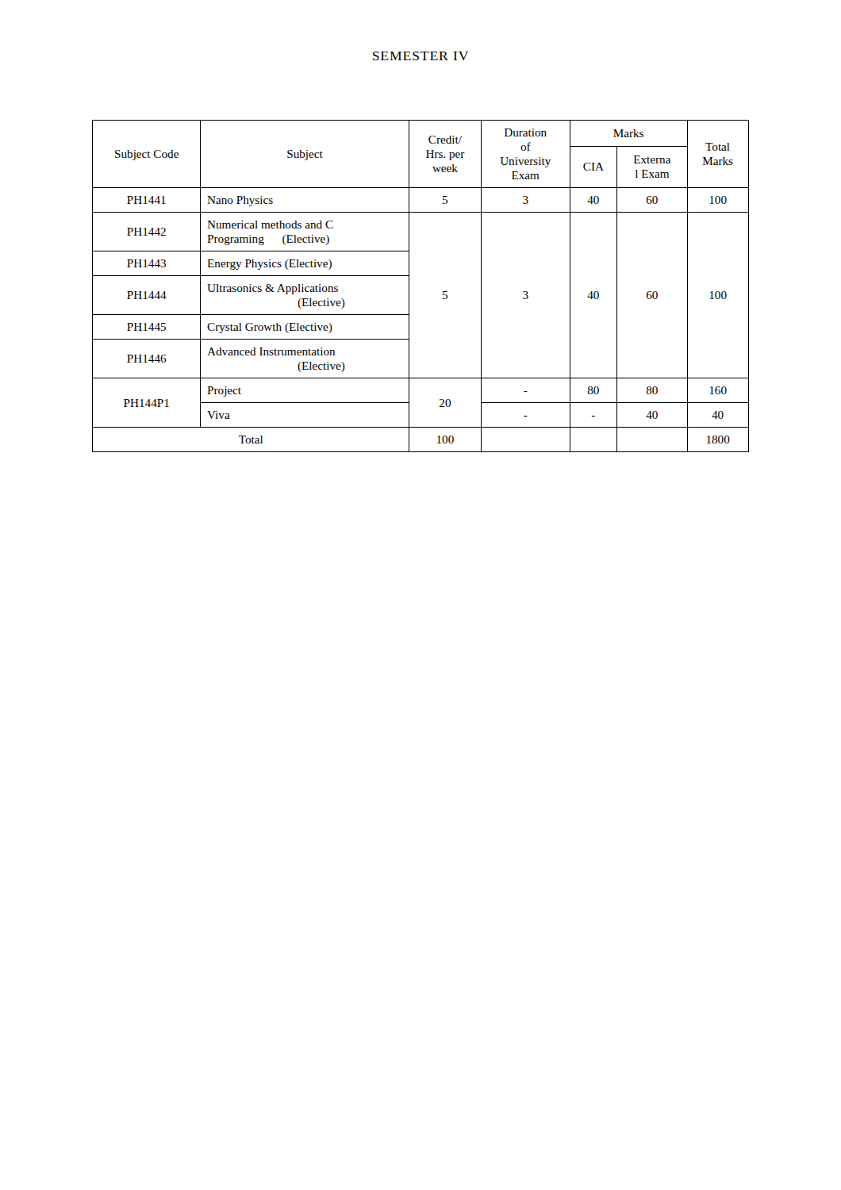SEMESTER IV
| Subject Code | Subject | Credit/ Hrs. per week | Duration of University Exam | Marks | Total Marks |
| --- | --- | --- | --- | --- | --- |
| CIA | Externa l Exam |
| PH1441 | Nano Physics | 5 | 3 | 40 | 60 | 100 |
| PH1442 | Numerical methods and C Programing (Elective) | 5 | 3 | 40 | 60 | 100 |
| PH1443 | Energy Physics (Elective) |
| PH1444 | Ultrasonics & Applications (Elective) |
| PH1445 | Crystal Growth (Elective) |
| PH1446 | Advanced Instrumentation (Elective) |
| PH144P1 | Project | 20 | - | 80 | 80 | 160 |
| Viva | - | - | 40 | 40 |
| Total | 100 | | | | 1800 |